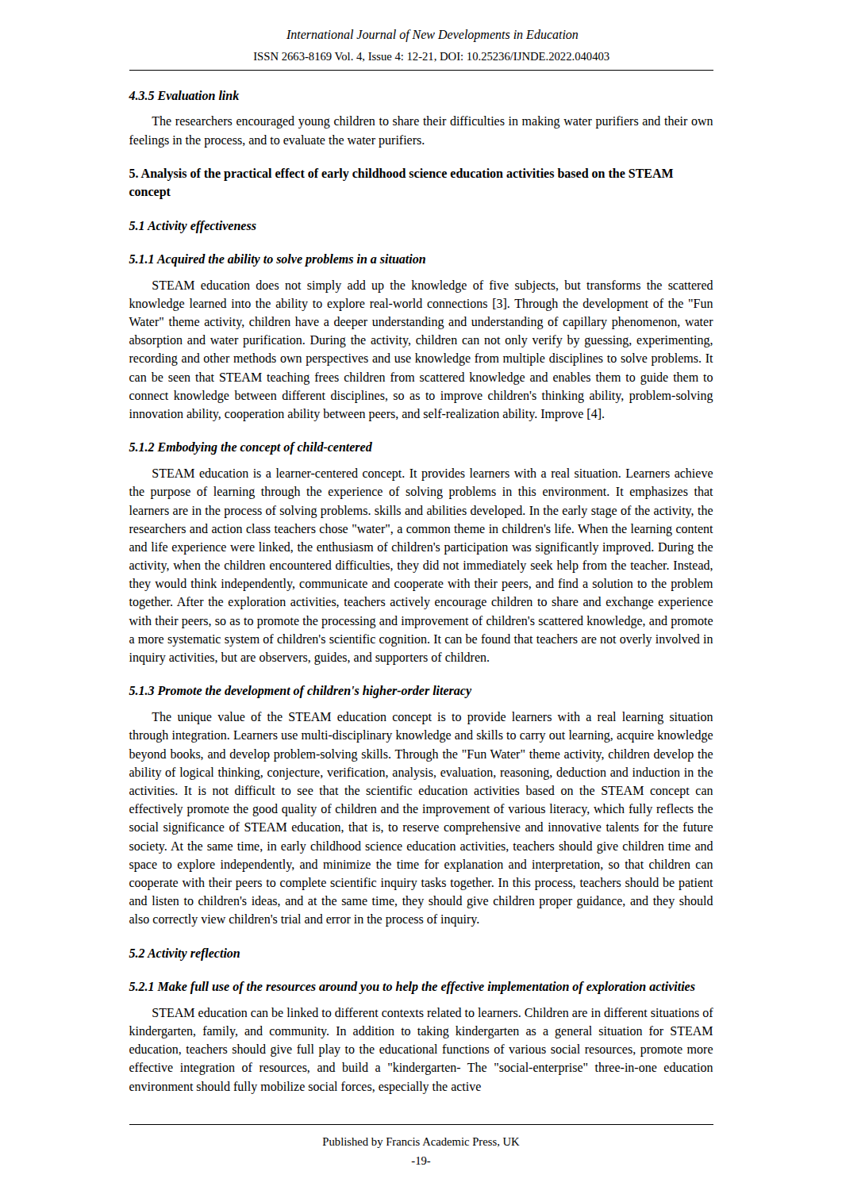International Journal of New Developments in Education
ISSN 2663-8169 Vol. 4, Issue 4: 12-21, DOI: 10.25236/IJNDE.2022.040403
4.3.5 Evaluation link
The researchers encouraged young children to share their difficulties in making water purifiers and their own feelings in the process, and to evaluate the water purifiers.
5. Analysis of the practical effect of early childhood science education activities based on the STEAM concept
5.1 Activity effectiveness
5.1.1 Acquired the ability to solve problems in a situation
STEAM education does not simply add up the knowledge of five subjects, but transforms the scattered knowledge learned into the ability to explore real-world connections [3]. Through the development of the "Fun Water" theme activity, children have a deeper understanding and understanding of capillary phenomenon, water absorption and water purification. During the activity, children can not only verify by guessing, experimenting, recording and other methods own perspectives and use knowledge from multiple disciplines to solve problems. It can be seen that STEAM teaching frees children from scattered knowledge and enables them to guide them to connect knowledge between different disciplines, so as to improve children's thinking ability, problem-solving innovation ability, cooperation ability between peers, and self-realization ability. Improve [4].
5.1.2 Embodying the concept of child-centered
STEAM education is a learner-centered concept. It provides learners with a real situation. Learners achieve the purpose of learning through the experience of solving problems in this environment. It emphasizes that learners are in the process of solving problems. skills and abilities developed. In the early stage of the activity, the researchers and action class teachers chose "water", a common theme in children's life. When the learning content and life experience were linked, the enthusiasm of children's participation was significantly improved. During the activity, when the children encountered difficulties, they did not immediately seek help from the teacher. Instead, they would think independently, communicate and cooperate with their peers, and find a solution to the problem together. After the exploration activities, teachers actively encourage children to share and exchange experience with their peers, so as to promote the processing and improvement of children's scattered knowledge, and promote a more systematic system of children's scientific cognition. It can be found that teachers are not overly involved in inquiry activities, but are observers, guides, and supporters of children.
5.1.3 Promote the development of children's higher-order literacy
The unique value of the STEAM education concept is to provide learners with a real learning situation through integration. Learners use multi-disciplinary knowledge and skills to carry out learning, acquire knowledge beyond books, and develop problem-solving skills. Through the "Fun Water" theme activity, children develop the ability of logical thinking, conjecture, verification, analysis, evaluation, reasoning, deduction and induction in the activities. It is not difficult to see that the scientific education activities based on the STEAM concept can effectively promote the good quality of children and the improvement of various literacy, which fully reflects the social significance of STEAM education, that is, to reserve comprehensive and innovative talents for the future society. At the same time, in early childhood science education activities, teachers should give children time and space to explore independently, and minimize the time for explanation and interpretation, so that children can cooperate with their peers to complete scientific inquiry tasks together. In this process, teachers should be patient and listen to children's ideas, and at the same time, they should give children proper guidance, and they should also correctly view children's trial and error in the process of inquiry.
5.2 Activity reflection
5.2.1 Make full use of the resources around you to help the effective implementation of exploration activities
STEAM education can be linked to different contexts related to learners. Children are in different situations of kindergarten, family, and community. In addition to taking kindergarten as a general situation for STEAM education, teachers should give full play to the educational functions of various social resources, promote more effective integration of resources, and build a "kindergarten- The "social-enterprise" three-in-one education environment should fully mobilize social forces, especially the active
Published by Francis Academic Press, UK
-19-